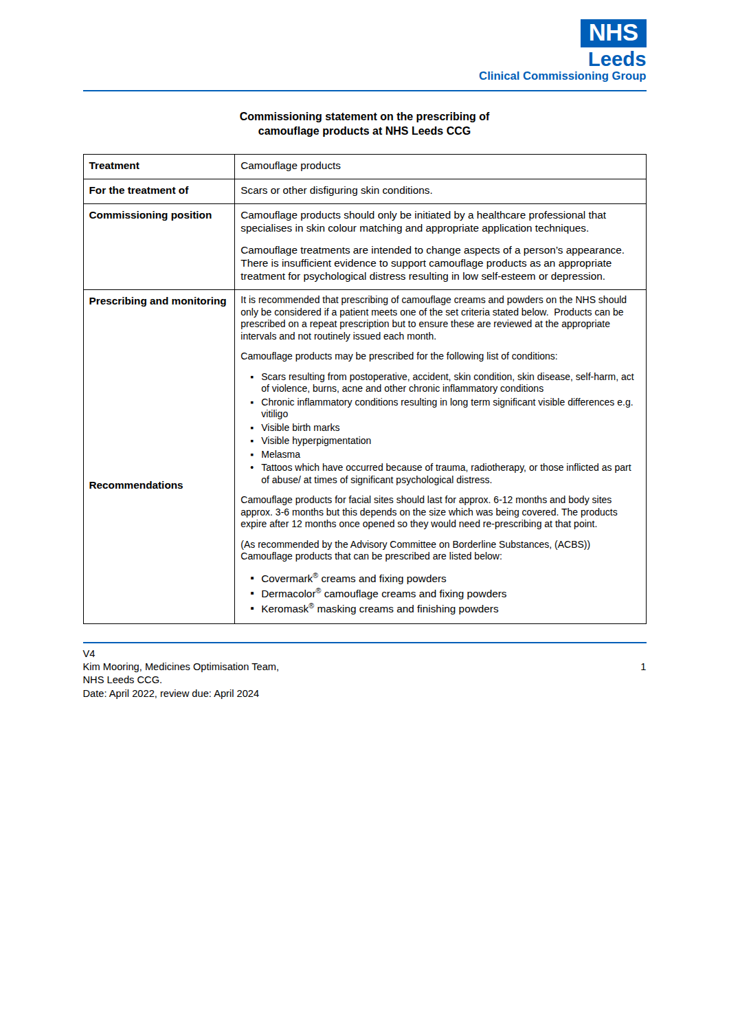NHS
Leeds
Clinical Commissioning Group
Commissioning statement on the prescribing of
camouflage products at NHS Leeds CCG
| Treatment | Camouflage products |
| For the treatment of | Scars or other disfiguring skin conditions. |
| Commissioning position | Camouflage products should only be initiated by a healthcare professional that specialises in skin colour matching and appropriate application techniques. Camouflage treatments are intended to change aspects of a person’s appearance. There is insufficient evidence to support camouflage products as an appropriate treatment for psychological distress resulting in low self-esteem or depression. |
| Prescribing and monitoring Recommendations | It is recommended that prescribing of camouflage creams and powders on the NHS should only be considered if a patient meets one of the set criteria stated below. Products can be prescribed on a repeat prescription but to ensure these are reviewed at the appropriate intervals and not routinely issued each month. Camouflage products may be prescribed for the following list of conditions: Scars resulting from postoperative, accident, skin condition, skin disease, self-harm, act of violence, burns, acne and other chronic inflammatory conditions Chronic inflammatory conditions resulting in long term significant visible differences e.g. vitiligo Visible birth marks Visible hyperpigmentation Melasma Tattoos which have occurred because of trauma, radiotherapy, or those inflicted as part of abuse/ at times of significant psychological distress. Camouflage products for facial sites should last for approx. 6-12 months and body sites approx. 3-6 months but this depends on the size which was being covered. The products expire after 12 months once opened so they would need re-prescribing at that point. (As recommended by the Advisory Committee on Borderline Substances, (ACBS)) Camouflage products that can be prescribed are listed below: Covermark ® creams and fixing powders Dermacolor ® camouflage creams and fixing powders Keromask ® masking creams and finishing powders |
V4
Kim Mooring, Medicines Optimisation Team,
NHS Leeds CCG.
Date: April 2022, review due: April 2024
1